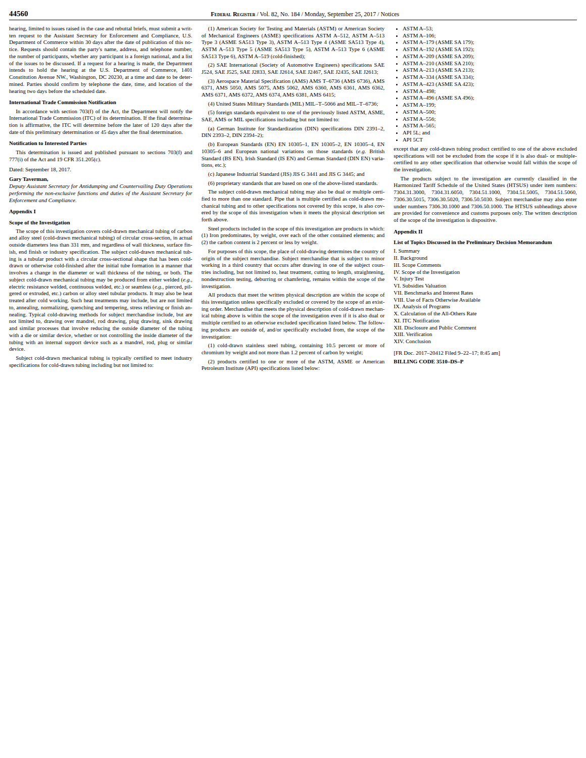44560
Federal Register / Vol. 82, No. 184 / Monday, September 25, 2017 / Notices
hearing, limited to issues raised in the case and rebuttal briefs, must submit a written request to the Assistant Secretary for Enforcement and Compliance, U.S. Department of Commerce within 30 days after the date of publication of this notice. Requests should contain the party's name, address, and telephone number, the number of participants, whether any participant is a foreign national, and a list of the issues to be discussed. If a request for a hearing is made, the Department intends to hold the hearing at the U.S. Department of Commerce, 1401 Constitution Avenue NW., Washington, DC 20230, at a time and date to be determined. Parties should confirm by telephone the date, time, and location of the hearing two days before the scheduled date.
International Trade Commission Notification
In accordance with section 703(f) of the Act, the Department will notify the International Trade Commission (ITC) of its determination. If the final determination is affirmative, the ITC will determine before the later of 120 days after the date of this preliminary determination or 45 days after the final determination.
Notification to Interested Parties
This determination is issued and published pursuant to sections 703(f) and 777(i) of the Act and 19 CFR 351.205(c).
Dated: September 18, 2017.
Gary Taverman,
Deputy Assistant Secretary for Antidumping and Countervailing Duty Operations performing the non-exclusive functions and duties of the Assistant Secretary for Enforcement and Compliance.
Appendix I
Scope of the Investigation
The scope of this investigation covers cold-drawn mechanical tubing of carbon and alloy steel (cold-drawn mechanical tubing) of circular cross-section, in actual outside diameters less than 331 mm, and regardless of wall thickness, surface finish, end finish or industry specification. The subject cold-drawn mechanical tubing is a tubular product with a circular cross-sectional shape that has been cold-drawn or otherwise cold-finished after the initial tube formation in a manner that involves a change in the diameter or wall thickness of the tubing, or both. The subject cold-drawn mechanical tubing may be produced from either welded (e.g., electric resistance welded, continuous welded, etc.) or seamless (e.g., pierced, pilgered or extruded, etc.) carbon or alloy steel tubular products. It may also be heat treated after cold working. Such heat treatments may include, but are not limited to, annealing, normalizing, quenching and tempering, stress relieving or finish annealing. Typical cold-drawing methods for subject merchandise include, but are not limited to, drawing over mandrel, rod drawing, plug drawing, sink drawing and similar processes that involve reducing the outside diameter of the tubing with a die or similar device, whether or not controlling the inside diameter of the tubing with an internal support device such as a mandrel, rod, plug or similar device.
Subject cold-drawn mechanical tubing is typically certified to meet industry specifications for cold-drawn tubing including but not limited to:
(1) American Society for Testing and Materials (ASTM) or American Society of Mechanical Engineers (ASME) specifications ASTM A–512, ASTM A–513 Type 3 (ASME SA513 Type 3), ASTM A–513 Type 4 (ASME SA513 Type 4), ASTM A–513 Type 5 (ASME SA513 Type 5), ASTM A–513 Type 6 (ASME SA513 Type 6), ASTM A–519 (cold-finished);
(2) SAE International (Society of Automotive Engineers) specifications SAE J524, SAE J525, SAE J2833, SAE J2614, SAE J2467, SAE J2435, SAE J2613;
(3) Aerospace Material Specification (AMS) AMS T–6736 (AMS 6736), AMS 6371, AMS 5050, AMS 5075, AMS 5062, AMS 6360, AMS 6361, AMS 6362, AMS 6371, AMS 6372, AMS 6374, AMS 6381, AMS 6415;
(4) United States Military Standards (MIL) MIL–T–5066 and MIL–T–6736;
(5) foreign standards equivalent to one of the previously listed ASTM, ASME, SAE, AMS or MIL specifications including but not limited to:
(a) German Institute for Standardization (DIN) specifications DIN 2391–2, DIN 2393–2, DIN 2394–2);
(b) European Standards (EN) EN 10305–1, EN 10305–2, EN 10305–4, EN 10305–6 and European national variations on those standards (e.g. British Standard (BS EN), Irish Standard (IS EN) and German Standard (DIN EN) variations, etc.);
(c) Japanese Industrial Standard (JIS) JIS G 3441 and JIS G 3445; and
(6) proprietary standards that are based on one of the above-listed standards.
The subject cold-drawn mechanical tubing may also be dual or multiple certified to more than one standard. Pipe that is multiple certified as cold-drawn mechanical tubing and to other specifications not covered by this scope, is also covered by the scope of this investigation when it meets the physical description set forth above.
Steel products included in the scope of this investigation are products in which: (1) Iron predominates, by weight, over each of the other contained elements; and (2) the carbon content is 2 percent or less by weight.
For purposes of this scope, the place of cold-drawing determines the country of origin of the subject merchandise. Subject merchandise that is subject to minor working in a third country that occurs after drawing in one of the subject countries including, but not limited to, heat treatment, cutting to length, straightening, nondestruction testing, deburring or chamfering, remains within the scope of the investigation.
All products that meet the written physical description are within the scope of this investigation unless specifically excluded or covered by the scope of an existing order. Merchandise that meets the physical description of cold-drawn mechanical tubing above is within the scope of the investigation even if it is also dual or multiple certified to an otherwise excluded specification listed below. The following products are outside of, and/or specifically excluded from, the scope of the investigation:
(1) cold-drawn stainless steel tubing, containing 10.5 percent or more of chromium by weight and not more than 1.2 percent of carbon by weight;
(2) products certified to one or more of the ASTM, ASME or American Petroleum Institute (API) specifications listed below:
ASTM A–53;
ASTM A–106;
ASTM A–179 (ASME SA 179);
ASTM A–192 (ASME SA 192);
ASTM A–209 (ASME SA 209);
ASTM A–210 (ASME SA 210);
ASTM A–213 (ASME SA 213);
ASTM A–334 (ASME SA 334);
ASTM A–423 (ASME SA 423);
ASTM A–498;
ASTM A–496 (ASME SA 496);
ASTM A–199;
ASTM A–500;
ASTM A–556;
ASTM A–565;
API 5L; and
API 5CT
except that any cold-drawn tubing product certified to one of the above excluded specifications will not be excluded from the scope if it is also dual- or multiple-certified to any other specification that otherwise would fall within the scope of the investigation.
The products subject to the investigation are currently classified in the Harmonized Tariff Schedule of the United States (HTSUS) under item numbers: 7304.31.3000, 7304.31.6050, 7304.51.1000, 7304.51.5005, 7304.51.5060, 7306.30.5015, 7306.30.5020, 7306.50.5030. Subject merchandise may also enter under numbers 7306.30.1000 and 7306.50.1000. The HTSUS subheadings above are provided for convenience and customs purposes only. The written description of the scope of the investigation is dispositive.
Appendix II
List of Topics Discussed in the Preliminary Decision Memorandum
I. Summary
II. Background
III. Scope Comments
IV. Scope of the Investigation
V. Injury Test
VI. Subsidies Valuation
VII. Benchmarks and Interest Rates
VIII. Use of Facts Otherwise Available
IX. Analysis of Programs
X. Calculation of the All-Others Rate
XI. ITC Notification
XII. Disclosure and Public Comment
XIII. Verification
XIV. Conclusion
[FR Doc. 2017–20412 Filed 9–22–17; 8:45 am]
BILLING CODE 3510–DS–P